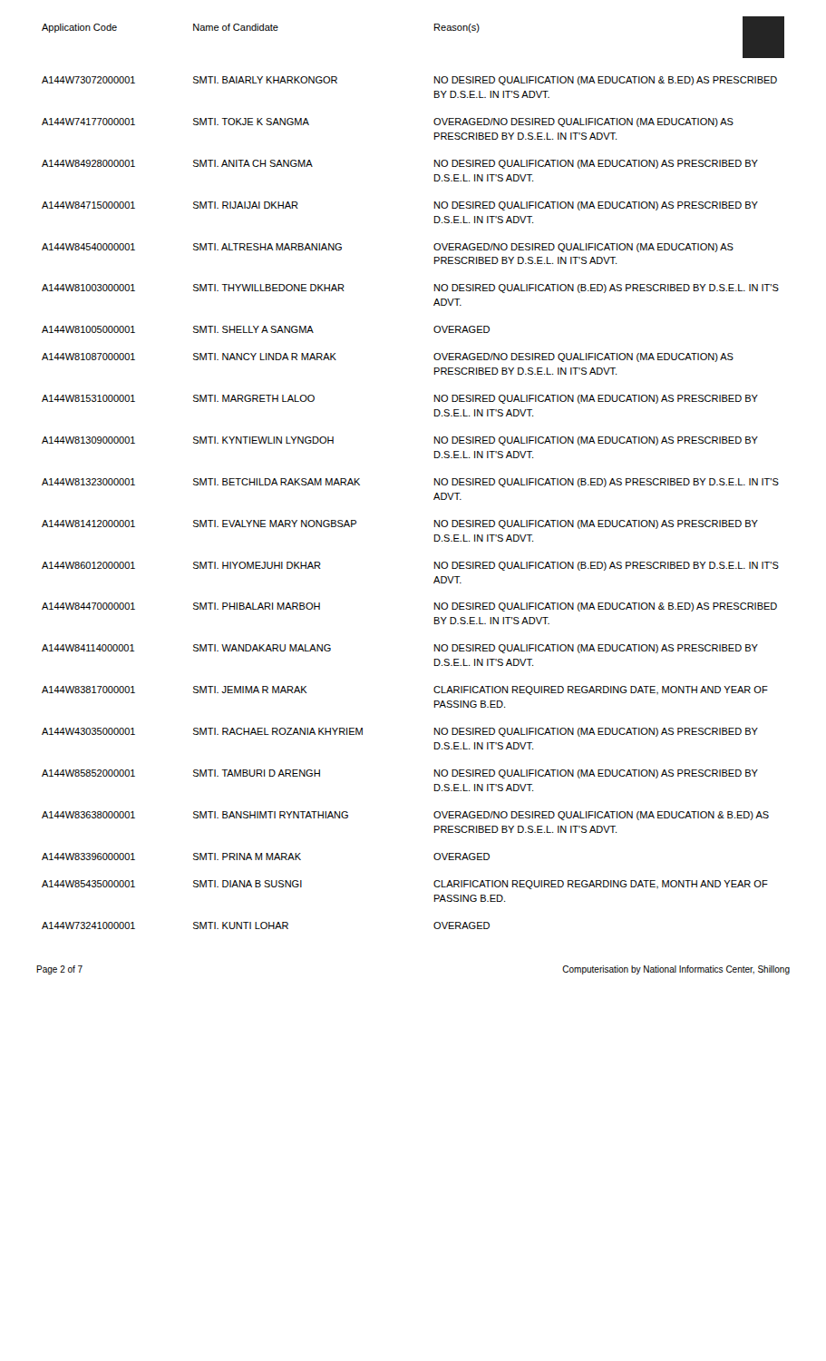| Application Code | Name of Candidate | Reason(s) |
| --- | --- | --- |
| A144W73072000001 | SMTI. BAIARLY KHARKONGOR | NO DESIRED QUALIFICATION (MA EDUCATION & B.ED) AS PRESCRIBED BY D.S.E.L. IN IT'S ADVT. |
| A144W74177000001 | SMTI. TOKJE K SANGMA | OVERAGED/NO DESIRED QUALIFICATION (MA EDUCATION) AS PRESCRIBED BY D.S.E.L. IN IT'S ADVT. |
| A144W84928000001 | SMTI. ANITA CH SANGMA | NO DESIRED QUALIFICATION (MA EDUCATION) AS PRESCRIBED BY D.S.E.L. IN IT'S ADVT. |
| A144W84715000001 | SMTI. RIJAIJAI DKHAR | NO DESIRED QUALIFICATION (MA EDUCATION) AS PRESCRIBED BY D.S.E.L. IN IT'S ADVT. |
| A144W84540000001 | SMTI. ALTRESHA MARBANIANG | OVERAGED/NO DESIRED QUALIFICATION (MA EDUCATION) AS PRESCRIBED BY D.S.E.L. IN IT'S ADVT. |
| A144W81003000001 | SMTI. THYWILLBEDONE DKHAR | NO DESIRED QUALIFICATION (B.ED) AS PRESCRIBED BY D.S.E.L. IN IT'S ADVT. |
| A144W81005000001 | SMTI. SHELLY A SANGMA | OVERAGED |
| A144W81087000001 | SMTI. NANCY LINDA R MARAK | OVERAGED/NO DESIRED QUALIFICATION (MA EDUCATION) AS PRESCRIBED BY D.S.E.L. IN IT'S ADVT. |
| A144W81531000001 | SMTI. MARGRETH LALOO | NO DESIRED QUALIFICATION (MA EDUCATION) AS PRESCRIBED BY D.S.E.L. IN IT'S ADVT. |
| A144W81309000001 | SMTI. KYNTIEWLIN LYNGDOH | NO DESIRED QUALIFICATION (MA EDUCATION) AS PRESCRIBED BY D.S.E.L. IN IT'S ADVT. |
| A144W81323000001 | SMTI. BETCHILDA RAKSAM MARAK | NO DESIRED QUALIFICATION (B.ED) AS PRESCRIBED BY D.S.E.L. IN IT'S ADVT. |
| A144W81412000001 | SMTI. EVALYNE MARY NONGBSAP | NO DESIRED QUALIFICATION (MA EDUCATION) AS PRESCRIBED BY D.S.E.L. IN IT'S ADVT. |
| A144W86012000001 | SMTI. HIYOMEJUHI DKHAR | NO DESIRED QUALIFICATION (B.ED) AS PRESCRIBED BY D.S.E.L. IN IT'S ADVT. |
| A144W84470000001 | SMTI. PHIBALARI MARBOH | NO DESIRED QUALIFICATION (MA EDUCATION & B.ED) AS PRESCRIBED BY D.S.E.L. IN IT'S ADVT. |
| A144W84114000001 | SMTI. WANDAKARU MALANG | NO DESIRED QUALIFICATION (MA EDUCATION) AS PRESCRIBED BY D.S.E.L. IN IT'S ADVT. |
| A144W83817000001 | SMTI. JEMIMA R MARAK | CLARIFICATION REQUIRED REGARDING DATE, MONTH AND YEAR OF PASSING B.ED. |
| A144W43035000001 | SMTI. RACHAEL ROZANIA KHYRIEM | NO DESIRED QUALIFICATION (MA EDUCATION) AS PRESCRIBED BY D.S.E.L. IN IT'S ADVT. |
| A144W85852000001 | SMTI. TAMBURI D ARENGH | NO DESIRED QUALIFICATION (MA EDUCATION) AS PRESCRIBED BY D.S.E.L. IN IT'S ADVT. |
| A144W83638000001 | SMTI. BANSHIMTI RYNTATHIANG | OVERAGED/NO DESIRED QUALIFICATION (MA EDUCATION & B.ED) AS PRESCRIBED BY D.S.E.L. IN IT'S ADVT. |
| A144W83396000001 | SMTI. PRINA M MARAK | OVERAGED |
| A144W85435000001 | SMTI. DIANA B SUSNGI | CLARIFICATION REQUIRED REGARDING DATE, MONTH AND YEAR OF PASSING B.ED. |
| A144W73241000001 | SMTI. KUNTI LOHAR | OVERAGED |
Page 2 of 7 Computerisation by National Informatics Center, Shillong